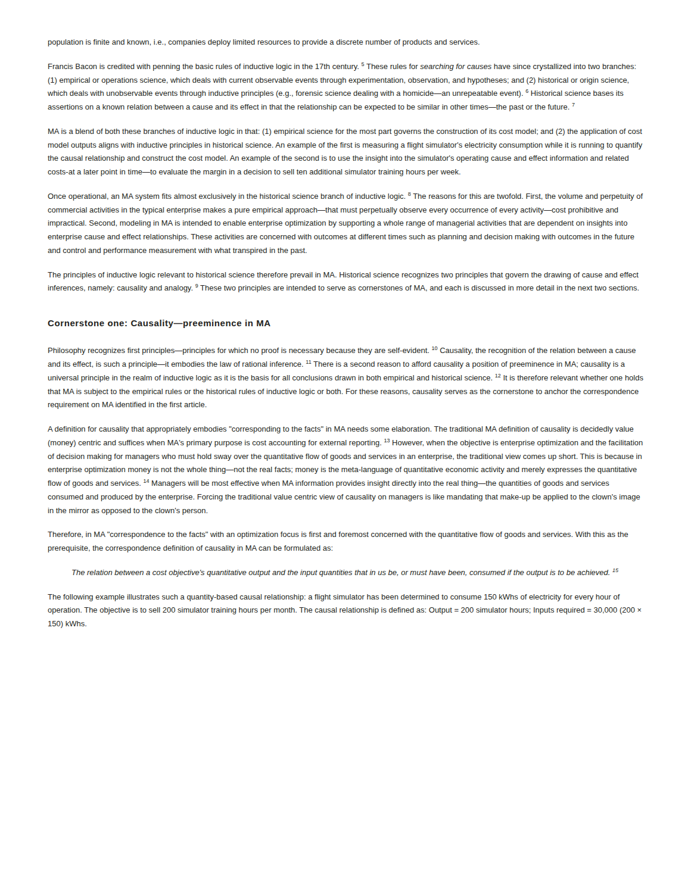population is finite and known, i.e., companies deploy limited resources to provide a discrete number of products and services.
Francis Bacon is credited with penning the basic rules of inductive logic in the 17th century. 5 These rules for searching for causes have since crystallized into two branches: (1) empirical or operations science, which deals with current observable events through experimentation, observation, and hypotheses; and (2) historical or origin science, which deals with unobservable events through inductive principles (e.g., forensic science dealing with a homicide—an unrepeatable event). 6 Historical science bases its assertions on a known relation between a cause and its effect in that the relationship can be expected to be similar in other times—the past or the future. 7
MA is a blend of both these branches of inductive logic in that: (1) empirical science for the most part governs the construction of its cost model; and (2) the application of cost model outputs aligns with inductive principles in historical science. An example of the first is measuring a flight simulator's electricity consumption while it is running to quantify the causal relationship and construct the cost model. An example of the second is to use the insight into the simulator's operating cause and effect information and related costs-at a later point in time—to evaluate the margin in a decision to sell ten additional simulator training hours per week.
Once operational, an MA system fits almost exclusively in the historical science branch of inductive logic. 8 The reasons for this are twofold. First, the volume and perpetuity of commercial activities in the typical enterprise makes a pure empirical approach—that must perpetually observe every occurrence of every activity—cost prohibitive and impractical. Second, modeling in MA is intended to enable enterprise optimization by supporting a whole range of managerial activities that are dependent on insights into enterprise cause and effect relationships. These activities are concerned with outcomes at different times such as planning and decision making with outcomes in the future and control and performance measurement with what transpired in the past.
The principles of inductive logic relevant to historical science therefore prevail in MA. Historical science recognizes two principles that govern the drawing of cause and effect inferences, namely: causality and analogy. 9 These two principles are intended to serve as cornerstones of MA, and each is discussed in more detail in the next two sections.
Cornerstone one: Causality—preeminence in MA
Philosophy recognizes first principles—principles for which no proof is necessary because they are self-evident. 10 Causality, the recognition of the relation between a cause and its effect, is such a principle—it embodies the law of rational inference. 11 There is a second reason to afford causality a position of preeminence in MA; causality is a universal principle in the realm of inductive logic as it is the basis for all conclusions drawn in both empirical and historical science. 12 It is therefore relevant whether one holds that MA is subject to the empirical rules or the historical rules of inductive logic or both. For these reasons, causality serves as the cornerstone to anchor the correspondence requirement on MA identified in the first article.
A definition for causality that appropriately embodies "corresponding to the facts" in MA needs some elaboration. The traditional MA definition of causality is decidedly value (money) centric and suffices when MA's primary purpose is cost accounting for external reporting. 13 However, when the objective is enterprise optimization and the facilitation of decision making for managers who must hold sway over the quantitative flow of goods and services in an enterprise, the traditional view comes up short. This is because in enterprise optimization money is not the whole thing—not the real facts; money is the meta-language of quantitative economic activity and merely expresses the quantitative flow of goods and services. 14 Managers will be most effective when MA information provides insight directly into the real thing—the quantities of goods and services consumed and produced by the enterprise. Forcing the traditional value centric view of causality on managers is like mandating that make-up be applied to the clown's image in the mirror as opposed to the clown's person.
Therefore, in MA "correspondence to the facts" with an optimization focus is first and foremost concerned with the quantitative flow of goods and services. With this as the prerequisite, the correspondence definition of causality in MA can be formulated as:
The relation between a cost objective's quantitative output and the input quantities that in us be, or must have been, consumed if the output is to be achieved. 15
The following example illustrates such a quantity-based causal relationship: a flight simulator has been determined to consume 150 kWhs of electricity for every hour of operation. The objective is to sell 200 simulator training hours per month. The causal relationship is defined as: Output = 200 simulator hours; Inputs required = 30,000 (200 × 150) kWhs.